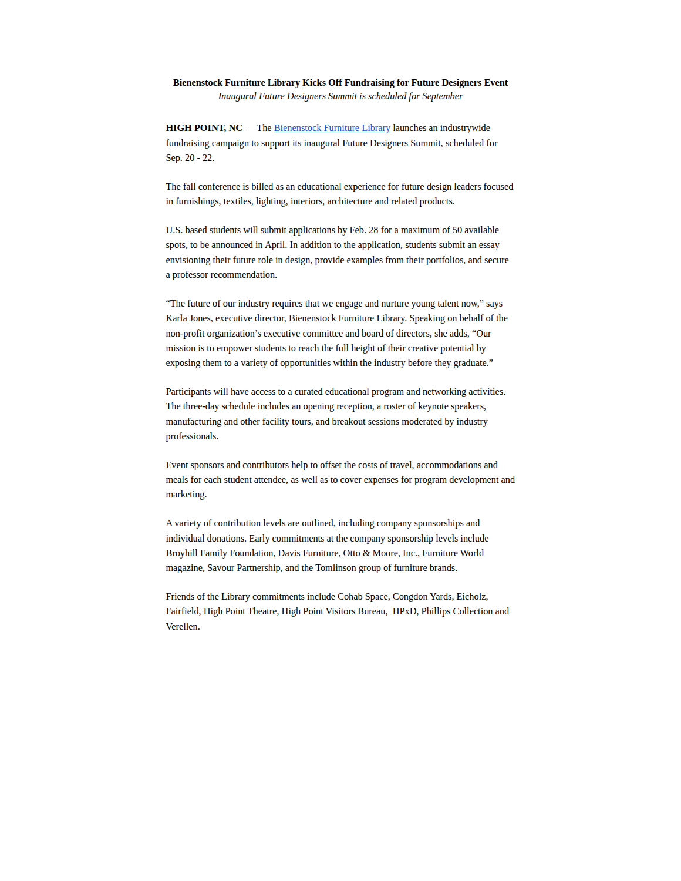Bienenstock Furniture Library Kicks Off Fundraising for Future Designers Event
Inaugural Future Designers Summit is scheduled for September
HIGH POINT, NC — The Bienenstock Furniture Library launches an industrywide fundraising campaign to support its inaugural Future Designers Summit, scheduled for Sep. 20 - 22.
The fall conference is billed as an educational experience for future design leaders focused in furnishings, textiles, lighting, interiors, architecture and related products.
U.S. based students will submit applications by Feb. 28 for a maximum of 50 available spots, to be announced in April. In addition to the application, students submit an essay envisioning their future role in design, provide examples from their portfolios, and secure a professor recommendation.
“The future of our industry requires that we engage and nurture young talent now,” says Karla Jones, executive director, Bienenstock Furniture Library. Speaking on behalf of the non-profit organization’s executive committee and board of directors, she adds, “Our mission is to empower students to reach the full height of their creative potential by exposing them to a variety of opportunities within the industry before they graduate.”
Participants will have access to a curated educational program and networking activities. The three-day schedule includes an opening reception, a roster of keynote speakers, manufacturing and other facility tours, and breakout sessions moderated by industry professionals.
Event sponsors and contributors help to offset the costs of travel, accommodations and meals for each student attendee, as well as to cover expenses for program development and marketing.
A variety of contribution levels are outlined, including company sponsorships and individual donations. Early commitments at the company sponsorship levels include Broyhill Family Foundation, Davis Furniture, Otto & Moore, Inc., Furniture World magazine, Savour Partnership, and the Tomlinson group of furniture brands.
Friends of the Library commitments include Cohab Space, Congdon Yards, Eicholz, Fairfield, High Point Theatre, High Point Visitors Bureau, HPxD, Phillips Collection and Verellen.